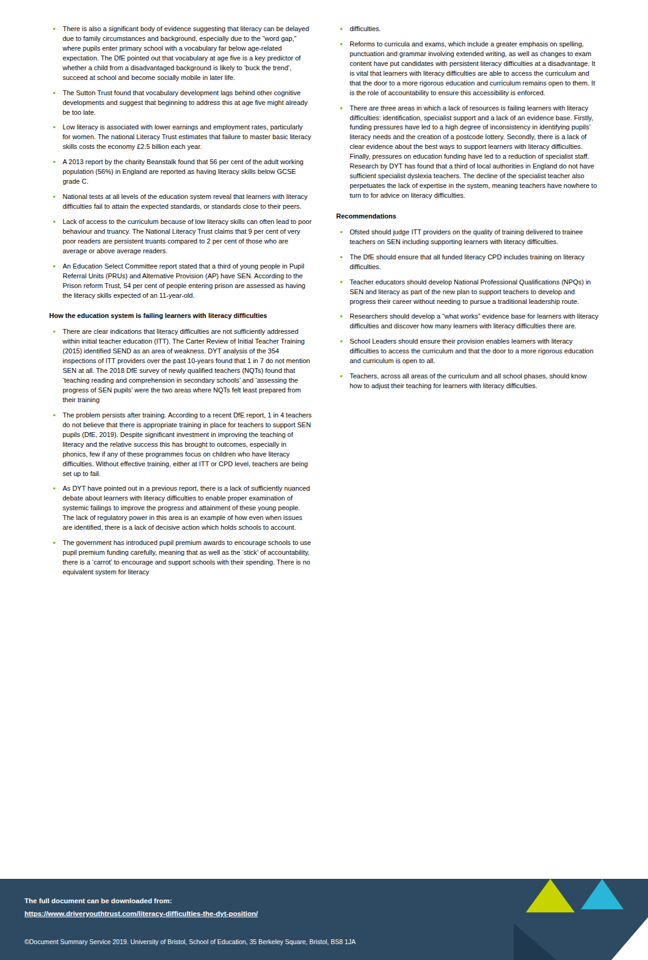There is also a significant body of evidence suggesting that literacy can be delayed due to family circumstances and background, especially due to the “word gap,” where pupils enter primary school with a vocabulary far below age-related expectation. The DfE pointed out that vocabulary at age five is a key predictor of whether a child from a disadvantaged background is likely to ‘buck the trend’, succeed at school and become socially mobile in later life.
The Sutton Trust found that vocabulary development lags behind other cognitive developments and suggest that beginning to address this at age five might already be too late.
Low literacy is associated with lower earnings and employment rates, particularly for women. The national Literacy Trust estimates that failure to master basic literacy skills costs the economy £2.5 billion each year.
A 2013 report by the charity Beanstalk found that 56 per cent of the adult working population (56%) in England are reported as having literacy skills below GCSE grade C.
National tests at all levels of the education system reveal that learners with literacy difficulties fail to attain the expected standards, or standards close to their peers.
Lack of access to the curriculum because of low literacy skills can often lead to poor behaviour and truancy. The National Literacy Trust claims that 9 per cent of very poor readers are persistent truants compared to 2 per cent of those who are average or above average readers.
An Education Select Committee report stated that a third of young people in Pupil Referral Units (PRUs) and Alternative Provision (AP) have SEN. According to the Prison reform Trust, 54 per cent of people entering prison are assessed as having the literacy skills expected of an 11-year-old.
How the education system is failing learners with literacy difficulties
There are clear indications that literacy difficulties are not sufficiently addressed within initial teacher education (ITT). The Carter Review of Initial Teacher Training (2015) identified SEND as an area of weakness. DYT analysis of the 354 inspections of ITT providers over the past 10-years found that 1 in 7 do not mention SEN at all. The 2018 DfE survey of newly qualified teachers (NQTs) found that ‘teaching reading and comprehension in secondary schools’ and ‘assessing the progress of SEN pupils’ were the two areas where NQTs felt least prepared from their training
The problem persists after training. According to a recent DfE report, 1 in 4 teachers do not believe that there is appropriate training in place for teachers to support SEN pupils (DfE, 2019). Despite significant investment in improving the teaching of literacy and the relative success this has brought to outcomes, especially in phonics, few if any of these programmes focus on children who have literacy difficulties. Without effective training, either at ITT or CPD level, teachers are being set up to fail.
As DYT have pointed out in a previous report, there is a lack of sufficiently nuanced debate about learners with literacy difficulties to enable proper examination of systemic failings to improve the progress and attainment of these young people. The lack of regulatory power in this area is an example of how even when issues are identified, there is a lack of decisive action which holds schools to account.
The government has introduced pupil premium awards to encourage schools to use pupil premium funding carefully, meaning that as well as the ‘stick’ of accountability, there is a ‘carrot’ to encourage and support schools with their spending. There is no equivalent system for literacy
difficulties.
Reforms to curricula and exams, which include a greater emphasis on spelling, punctuation and grammar involving extended writing, as well as changes to exam content have put candidates with persistent literacy difficulties at a disadvantage. It is vital that learners with literacy difficulties are able to access the curriculum and that the door to a more rigorous education and curriculum remains open to them. It is the role of accountability to ensure this accessibility is enforced.
There are three areas in which a lack of resources is failing learners with literacy difficulties: identification, specialist support and a lack of an evidence base. Firstly, funding pressures have led to a high degree of inconsistency in identifying pupils’ literacy needs and the creation of a postcode lottery. Secondly, there is a lack of clear evidence about the best ways to support learners with literacy difficulties. Finally, pressures on education funding have led to a reduction of specialist staff. Research by DYT has found that a third of local authorities in England do not have sufficient specialist dyslexia teachers. The decline of the specialist teacher also perpetuates the lack of expertise in the system, meaning teachers have nowhere to turn to for advice on literacy difficulties.
Recommendations
Ofsted should judge ITT providers on the quality of training delivered to trainee teachers on SEN including supporting learners with literacy difficulties.
The DfE should ensure that all funded literacy CPD includes training on literacy difficulties.
Teacher educators should develop National Professional Qualifications (NPQs) in SEN and literacy as part of the new plan to support teachers to develop and progress their career without needing to pursue a traditional leadership route.
Researchers should develop a “what works” evidence base for learners with literacy difficulties and discover how many learners with literacy difficulties there are.
School Leaders should ensure their provision enables learners with literacy difficulties to access the curriculum and that the door to a more rigorous education and curriculum is open to all.
Teachers, across all areas of the curriculum and all school phases, should know how to adjust their teaching for learners with literacy difficulties.
The full document can be downloaded from:
https://www.driveryouthtrust.com/literacy-difficulties-the-dyt-position/
©Document Summary Service 2019. University of Bristol, School of Education, 35 Berkeley Square, Bristol, BS8 1JA